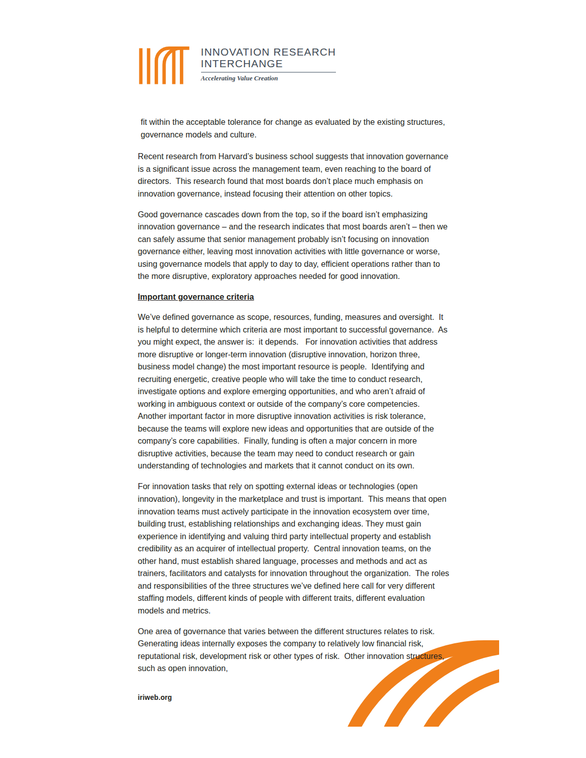INNOVATION RESEARCH
INTERCHANGE
Accelerating Value Creation
fit within the acceptable tolerance for change as evaluated by the existing structures, governance models and culture.
Recent research from Harvard’s business school suggests that innovation governance is a significant issue across the management team, even reaching to the board of directors. This research found that most boards don’t place much emphasis on innovation governance, instead focusing their attention on other topics.
Good governance cascades down from the top, so if the board isn’t emphasizing innovation governance – and the research indicates that most boards aren’t – then we can safely assume that senior management probably isn’t focusing on innovation governance either, leaving most innovation activities with little governance or worse, using governance models that apply to day to day, efficient operations rather than to the more disruptive, exploratory approaches needed for good innovation.
Important governance criteria
We’ve defined governance as scope, resources, funding, measures and oversight. It is helpful to determine which criteria are most important to successful governance. As you might expect, the answer is: it depends. For innovation activities that address more disruptive or longer-term innovation (disruptive innovation, horizon three, business model change) the most important resource is people. Identifying and recruiting energetic, creative people who will take the time to conduct research, investigate options and explore emerging opportunities, and who aren’t afraid of working in ambiguous context or outside of the company’s core competencies. Another important factor in more disruptive innovation activities is risk tolerance, because the teams will explore new ideas and opportunities that are outside of the company’s core capabilities. Finally, funding is often a major concern in more disruptive activities, because the team may need to conduct research or gain understanding of technologies and markets that it cannot conduct on its own.
For innovation tasks that rely on spotting external ideas or technologies (open innovation), longevity in the marketplace and trust is important. This means that open innovation teams must actively participate in the innovation ecosystem over time, building trust, establishing relationships and exchanging ideas. They must gain experience in identifying and valuing third party intellectual property and establish credibility as an acquirer of intellectual property. Central innovation teams, on the other hand, must establish shared language, processes and methods and act as trainers, facilitators and catalysts for innovation throughout the organization. The roles and responsibilities of the three structures we’ve defined here call for very different staffing models, different kinds of people with different traits, different evaluation models and metrics.
One area of governance that varies between the different structures relates to risk. Generating ideas internally exposes the company to relatively low financial risk, reputational risk, development risk or other types of risk. Other innovation structures, such as open innovation,
iriweb.org